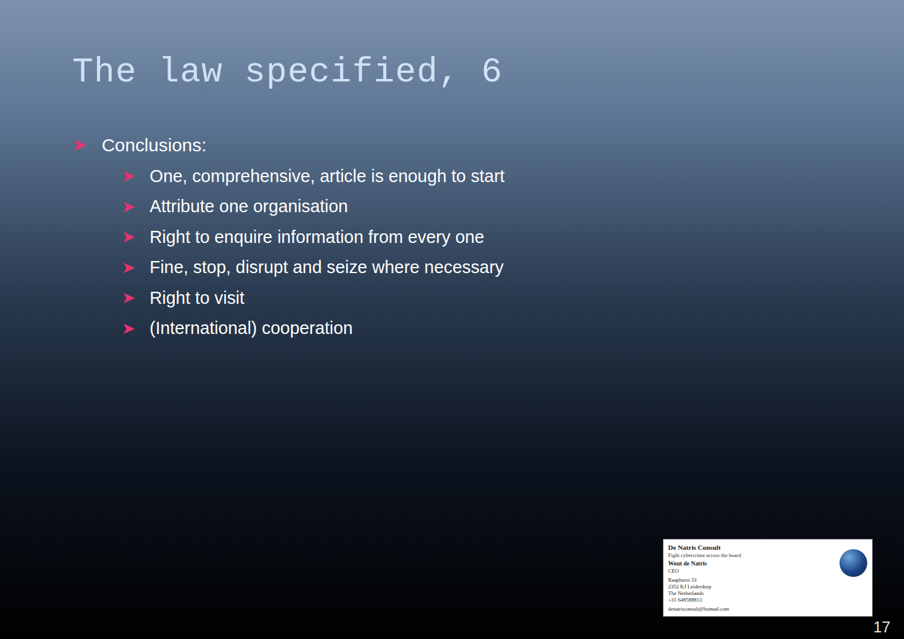The law specified, 6
Conclusions:
One, comprehensive, article is enough to start
Attribute one organisation
Right to enquire information from every one
Fine, stop, disrupt and seize where necessary
Right to visit
(International) cooperation
De Natris Consult Fight cybercrime across the board
Wout de Natris
CEO
Raaphorst 33
2352 KJ Leiderdorp
The Netherlands
+31 648588813
denatrisconsult@hotmail.com
17